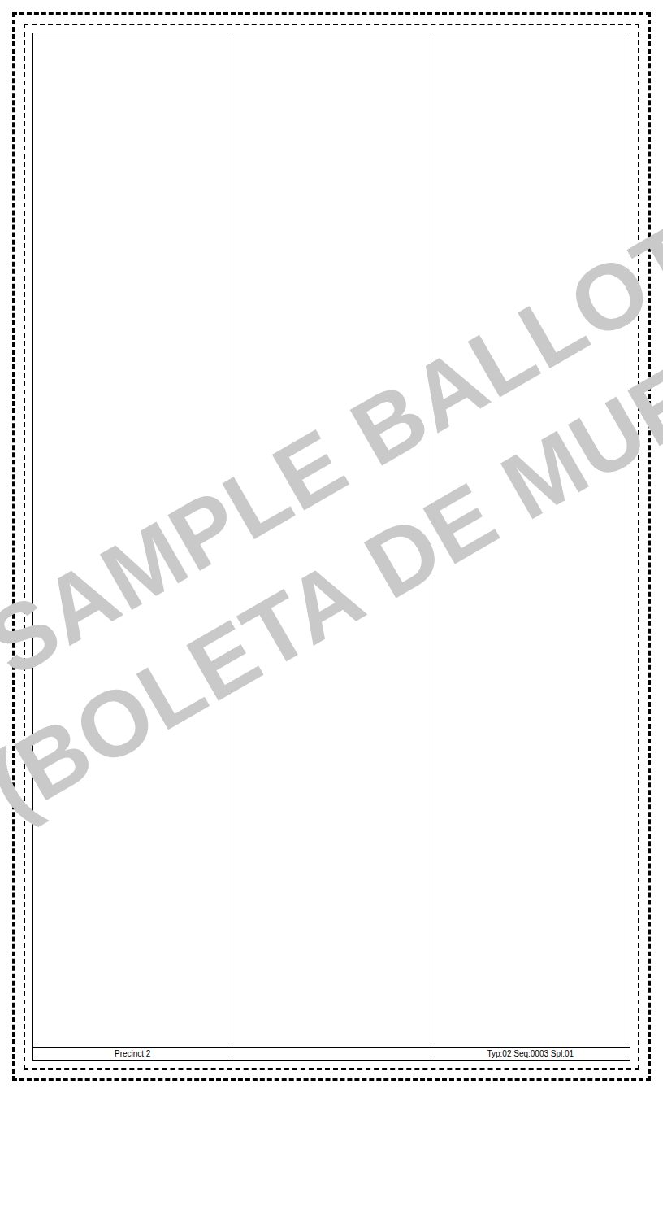Precinct 2
Typ:02 Seq:0003 Spl:01
SAMPLE BALLOT
(BOLETA DE MUESTRA)